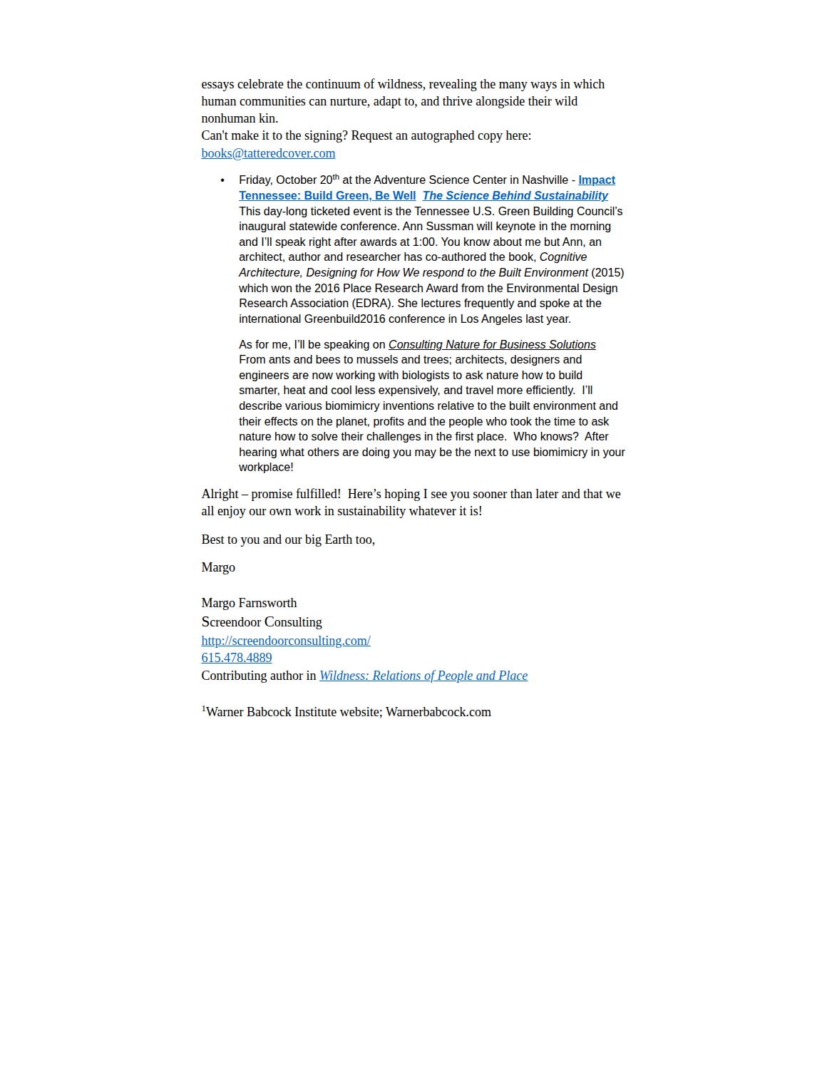essays celebrate the continuum of wildness, revealing the many ways in which human communities can nurture, adapt to, and thrive alongside their wild nonhuman kin.
Can't make it to the signing? Request an autographed copy here: books@tatteredcover.com
Friday, October 20th at the Adventure Science Center in Nashville - Impact Tennessee: Build Green, Be Well The Science Behind Sustainability This day-long ticketed event is the Tennessee U.S. Green Building Council’s inaugural statewide conference. Ann Sussman will keynote in the morning and I’ll speak right after awards at 1:00. You know about me but Ann, an architect, author and researcher has co-authored the book, Cognitive Architecture, Designing for How We respond to the Built Environment (2015) which won the 2016 Place Research Award from the Environmental Design Research Association (EDRA). She lectures frequently and spoke at the international Greenbuild2016 conference in Los Angeles last year.
As for me, I’ll be speaking on Consulting Nature for Business Solutions From ants and bees to mussels and trees; architects, designers and engineers are now working with biologists to ask nature how to build smarter, heat and cool less expensively, and travel more efficiently. I’ll describe various biomimicry inventions relative to the built environment and their effects on the planet, profits and the people who took the time to ask nature how to solve their challenges in the first place. Who knows? After hearing what others are doing you may be the next to use biomimicry in your workplace!
Alright – promise fulfilled! Here’s hoping I see you sooner than later and that we all enjoy our own work in sustainability whatever it is!
Best to you and our big Earth too,
Margo
Margo Farnsworth
Screendoor Consulting
http://screendoorconsulting.com/
615.478.4889
Contributing author in Wildness: Relations of People and Place
1Warner Babcock Institute website; Warnerbabcock.com